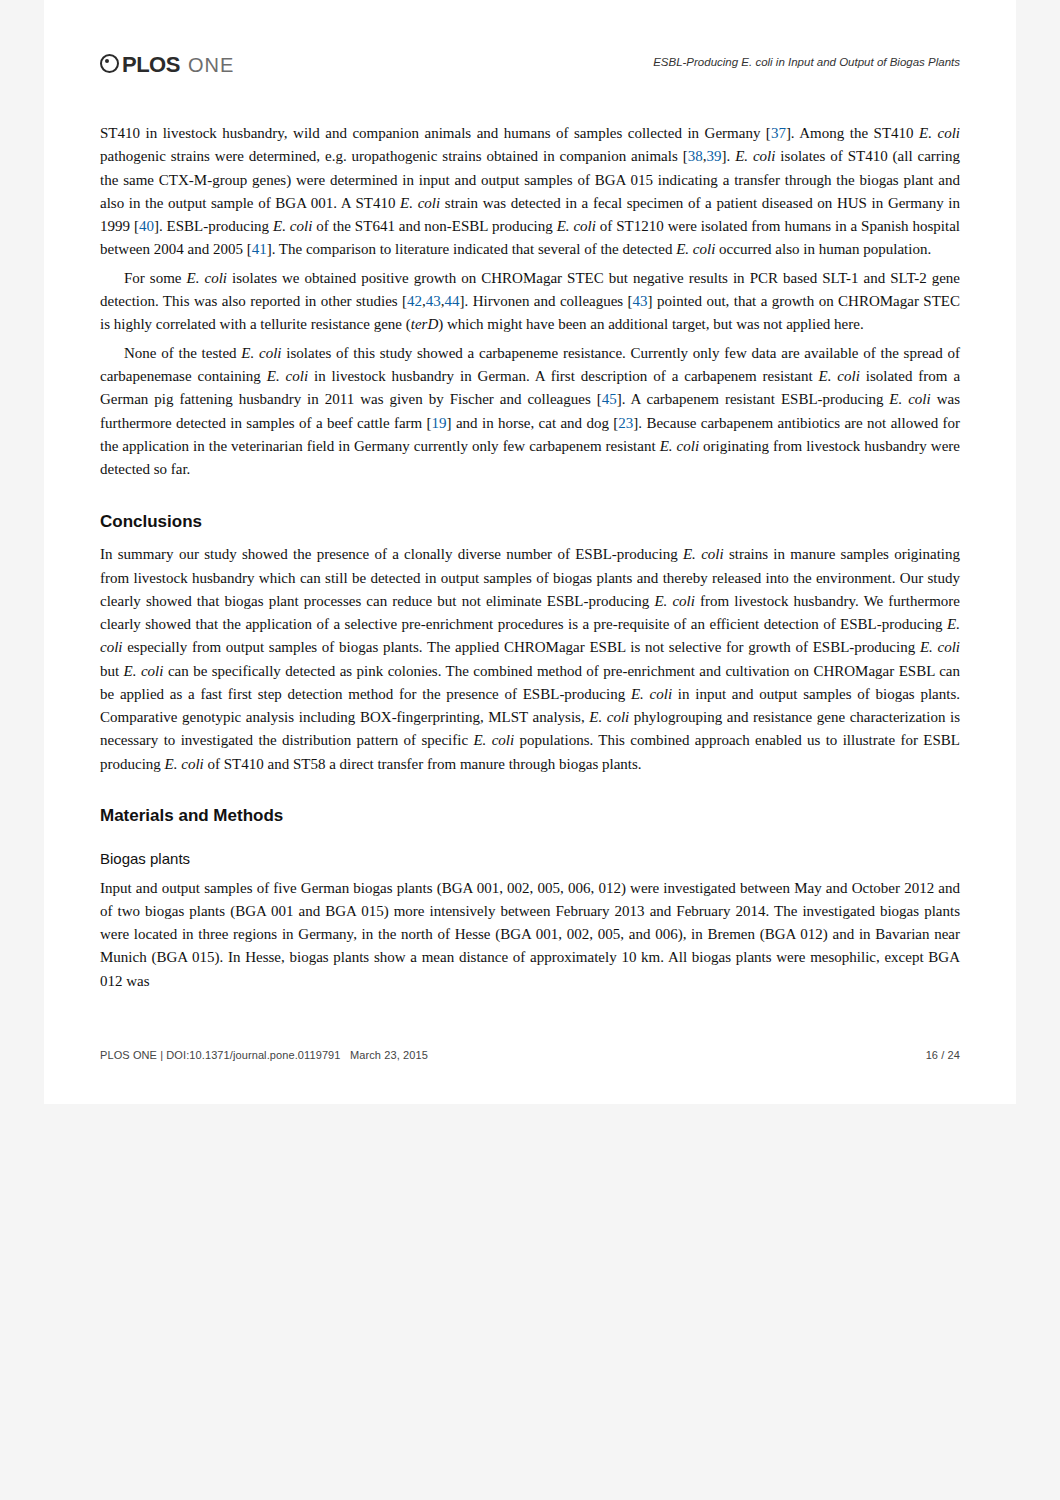PLOS ONE
ESBL-Producing E. coli in Input and Output of Biogas Plants
ST410 in livestock husbandry, wild and companion animals and humans of samples collected in Germany [37]. Among the ST410 E. coli pathogenic strains were determined, e.g. uropathogenic strains obtained in companion animals [38,39]. E. coli isolates of ST410 (all carring the same CTX-M-group genes) were determined in input and output samples of BGA 015 indicating a transfer through the biogas plant and also in the output sample of BGA 001. A ST410 E. coli strain was detected in a fecal specimen of a patient diseased on HUS in Germany in 1999 [40]. ESBL-producing E. coli of the ST641 and non-ESBL producing E. coli of ST1210 were isolated from humans in a Spanish hospital between 2004 and 2005 [41]. The comparison to literature indicated that several of the detected E. coli occurred also in human population.
For some E. coli isolates we obtained positive growth on CHROMagar STEC but negative results in PCR based SLT-1 and SLT-2 gene detection. This was also reported in other studies [42,43,44]. Hirvonen and colleagues [43] pointed out, that a growth on CHROMagar STEC is highly correlated with a tellurite resistance gene (terD) which might have been an additional target, but was not applied here.
None of the tested E. coli isolates of this study showed a carbapeneme resistance. Currently only few data are available of the spread of carbapenemase containing E. coli in livestock husbandry in German. A first description of a carbapenem resistant E. coli isolated from a German pig fattening husbandry in 2011 was given by Fischer and colleagues [45]. A carbapenem resistant ESBL-producing E. coli was furthermore detected in samples of a beef cattle farm [19] and in horse, cat and dog [23]. Because carbapenem antibiotics are not allowed for the application in the veterinarian field in Germany currently only few carbapenem resistant E. coli originating from livestock husbandry were detected so far.
Conclusions
In summary our study showed the presence of a clonally diverse number of ESBL-producing E. coli strains in manure samples originating from livestock husbandry which can still be detected in output samples of biogas plants and thereby released into the environment. Our study clearly showed that biogas plant processes can reduce but not eliminate ESBL-producing E. coli from livestock husbandry. We furthermore clearly showed that the application of a selective pre-enrichment procedures is a pre-requisite of an efficient detection of ESBL-producing E. coli especially from output samples of biogas plants. The applied CHROMagar ESBL is not selective for growth of ESBL-producing E. coli but E. coli can be specifically detected as pink colonies. The combined method of pre-enrichment and cultivation on CHROMagar ESBL can be applied as a fast first step detection method for the presence of ESBL-producing E. coli in input and output samples of biogas plants. Comparative genotypic analysis including BOX-fingerprinting, MLST analysis, E. coli phylogrouping and resistance gene characterization is necessary to investigated the distribution pattern of specific E. coli populations. This combined approach enabled us to illustrate for ESBL producing E. coli of ST410 and ST58 a direct transfer from manure through biogas plants.
Materials and Methods
Biogas plants
Input and output samples of five German biogas plants (BGA 001, 002, 005, 006, 012) were investigated between May and October 2012 and of two biogas plants (BGA 001 and BGA 015) more intensively between February 2013 and February 2014. The investigated biogas plants were located in three regions in Germany, in the north of Hesse (BGA 001, 002, 005, and 006), in Bremen (BGA 012) and in Bavarian near Munich (BGA 015). In Hesse, biogas plants show a mean distance of approximately 10 km. All biogas plants were mesophilic, except BGA 012 was
PLOS ONE | DOI:10.1371/journal.pone.0119791 March 23, 2015
16 / 24